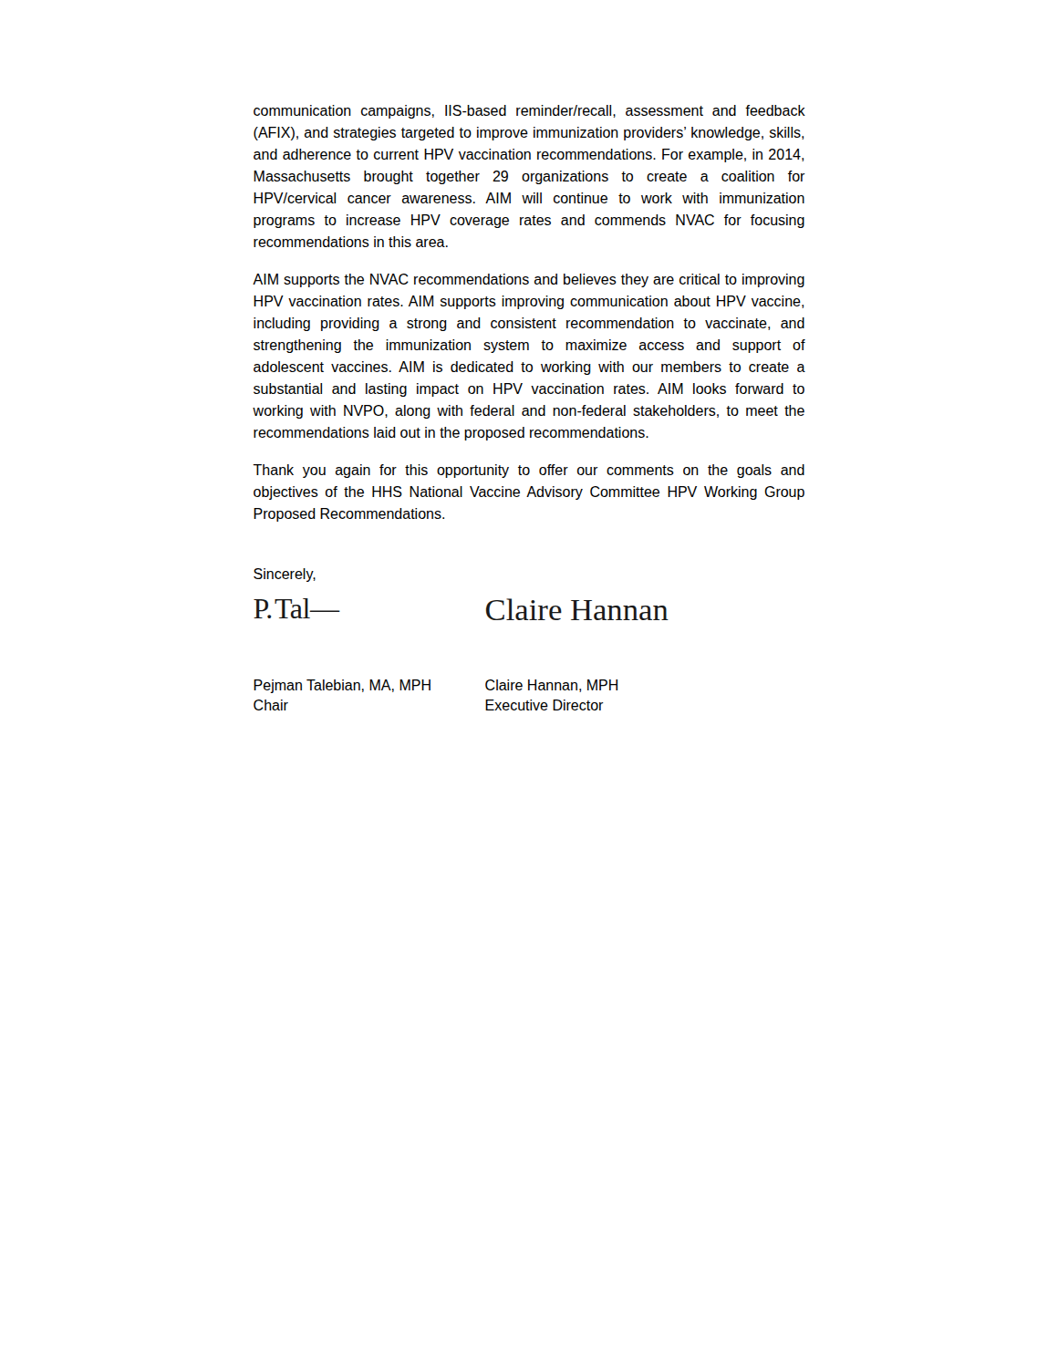communication campaigns, IIS-based reminder/recall, assessment and feedback (AFIX), and strategies targeted to improve immunization providers’ knowledge, skills, and adherence to current HPV vaccination recommendations. For example, in 2014, Massachusetts brought together 29 organizations to create a coalition for HPV/cervical cancer awareness. AIM will continue to work with immunization programs to increase HPV coverage rates and commends NVAC for focusing recommendations in this area.
AIM supports the NVAC recommendations and believes they are critical to improving HPV vaccination rates. AIM supports improving communication about HPV vaccine, including providing a strong and consistent recommendation to vaccinate, and strengthening the immunization system to maximize access and support of adolescent vaccines. AIM is dedicated to working with our members to create a substantial and lasting impact on HPV vaccination rates. AIM looks forward to working with NVPO, along with federal and non-federal stakeholders, to meet the recommendations laid out in the proposed recommendations.
Thank you again for this opportunity to offer our comments on the goals and objectives of the HHS National Vaccine Advisory Committee HPV Working Group Proposed Recommendations.
Sincerely,
| P. Tal— | Claire Hannan |
| Pejman Talebian, MA, MPH Chair | Claire Hannan, MPH Executive Director |